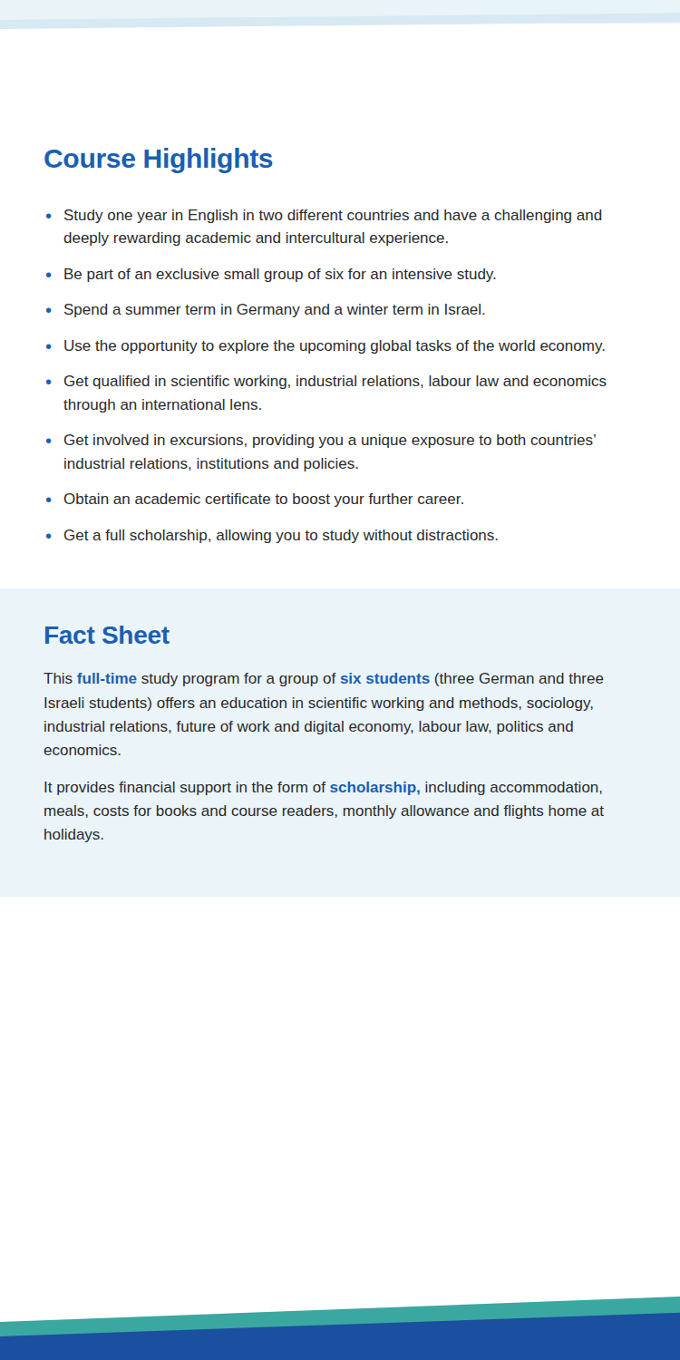Course Highlights
Study one year in English in two different countries and have a challenging and deeply rewarding academic and intercultural experience.
Be part of an exclusive small group of six for an intensive study.
Spend a summer term in Germany and a winter term in Israel.
Use the opportunity to explore the upcoming global tasks of the world economy.
Get qualified in scientific working, industrial relations, labour law and economics through an international lens.
Get involved in excursions, providing you a unique exposure to both countries’ industrial relations, institutions and policies.
Obtain an academic certificate to boost your further career.
Get a full scholarship, allowing you to study without distractions.
Fact Sheet
This full-time study program for a group of six students (three German and three Israeli students) offers an education in scientific working and methods, sociology, industrial relations, future of work and digital economy, labour law, politics and economics.
It provides financial support in the form of scholarship, including accommodation, meals, costs for books and course readers, monthly allowance and flights home at holidays.